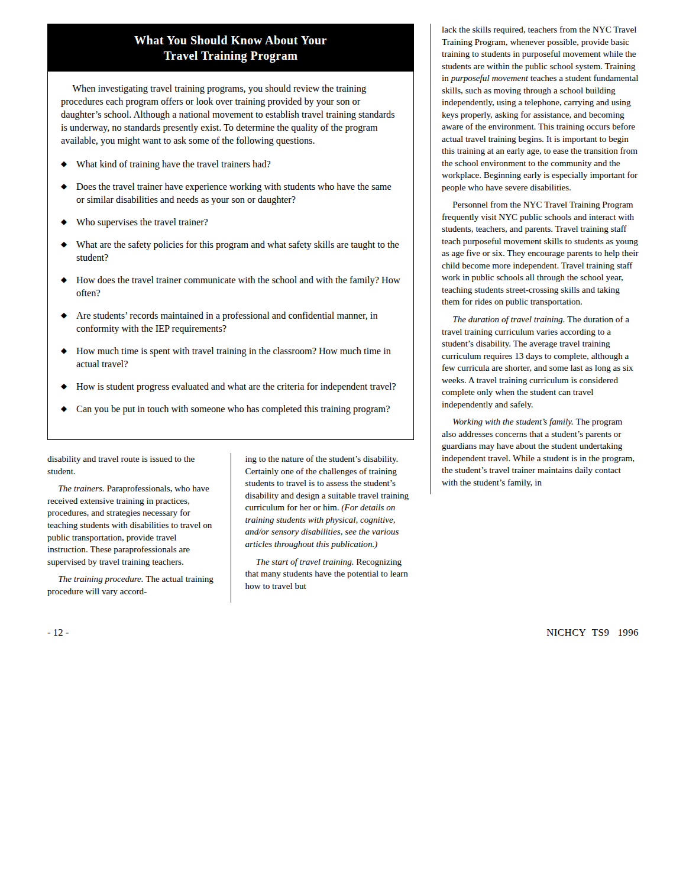What You Should Know About Your
Travel Training Program
When investigating travel training programs, you should review the training procedures each program offers or look over training provided by your son or daughter’s school. Although a national movement to establish travel training standards is underway, no standards presently exist. To determine the quality of the program available, you might want to ask some of the following questions.
What kind of training have the travel trainers had?
Does the travel trainer have experience working with students who have the same or similar disabilities and needs as your son or daughter?
Who supervises the travel trainer?
What are the safety policies for this program and what safety skills are taught to the student?
How does the travel trainer communicate with the school and with the family? How often?
Are students’ records maintained in a professional and confidential manner, in conformity with the IEP requirements?
How much time is spent with travel training in the classroom? How much time in actual travel?
How is student progress evaluated and what are the criteria for independent travel?
Can you be put in touch with someone who has completed this training program?
disability and travel route is issued to the student.
The trainers. Paraprofessionals, who have received extensive training in practices, procedures, and strategies necessary for teaching students with disabilities to travel on public transportation, provide travel instruction. These paraprofessionals are supervised by travel training teachers.
The training procedure. The actual training procedure will vary accord-
ing to the nature of the student’s disability. Certainly one of the challenges of training students to travel is to assess the student’s disability and design a suitable travel training curriculum for her or him. (For details on training students with physical, cognitive, and/or sensory disabilities, see the various articles throughout this publication.)
The start of travel training. Recognizing that many students have the potential to learn how to travel but
lack the skills required, teachers from the NYC Travel Training Program, whenever possible, provide basic training to students in purposeful movement while the students are within the public school system. Training in purposeful movement teaches a student fundamental skills, such as moving through a school building independently, using a telephone, carrying and using keys properly, asking for assistance, and becoming aware of the environment. This training occurs before actual travel training begins. It is important to begin this training at an early age, to ease the transition from the school environment to the community and the workplace. Beginning early is especially important for people who have severe disabilities.
Personnel from the NYC Travel Training Program frequently visit NYC public schools and interact with students, teachers, and parents. Travel training staff teach purposeful movement skills to students as young as age five or six. They encourage parents to help their child become more independent. Travel training staff work in public schools all through the school year, teaching students street-crossing skills and taking them for rides on public transportation.
The duration of travel training. The duration of a travel training curriculum varies according to a student’s disability. The average travel training curriculum requires 13 days to complete, although a few curricula are shorter, and some last as long as six weeks. A travel training curriculum is considered complete only when the student can travel independently and safely.
Working with the student’s family. The program also addresses concerns that a student’s parents or guardians may have about the student undertaking independent travel. While a student is in the program, the student’s travel trainer maintains daily contact with the student’s family, in
- 12 -
NICHCY TS9 1996